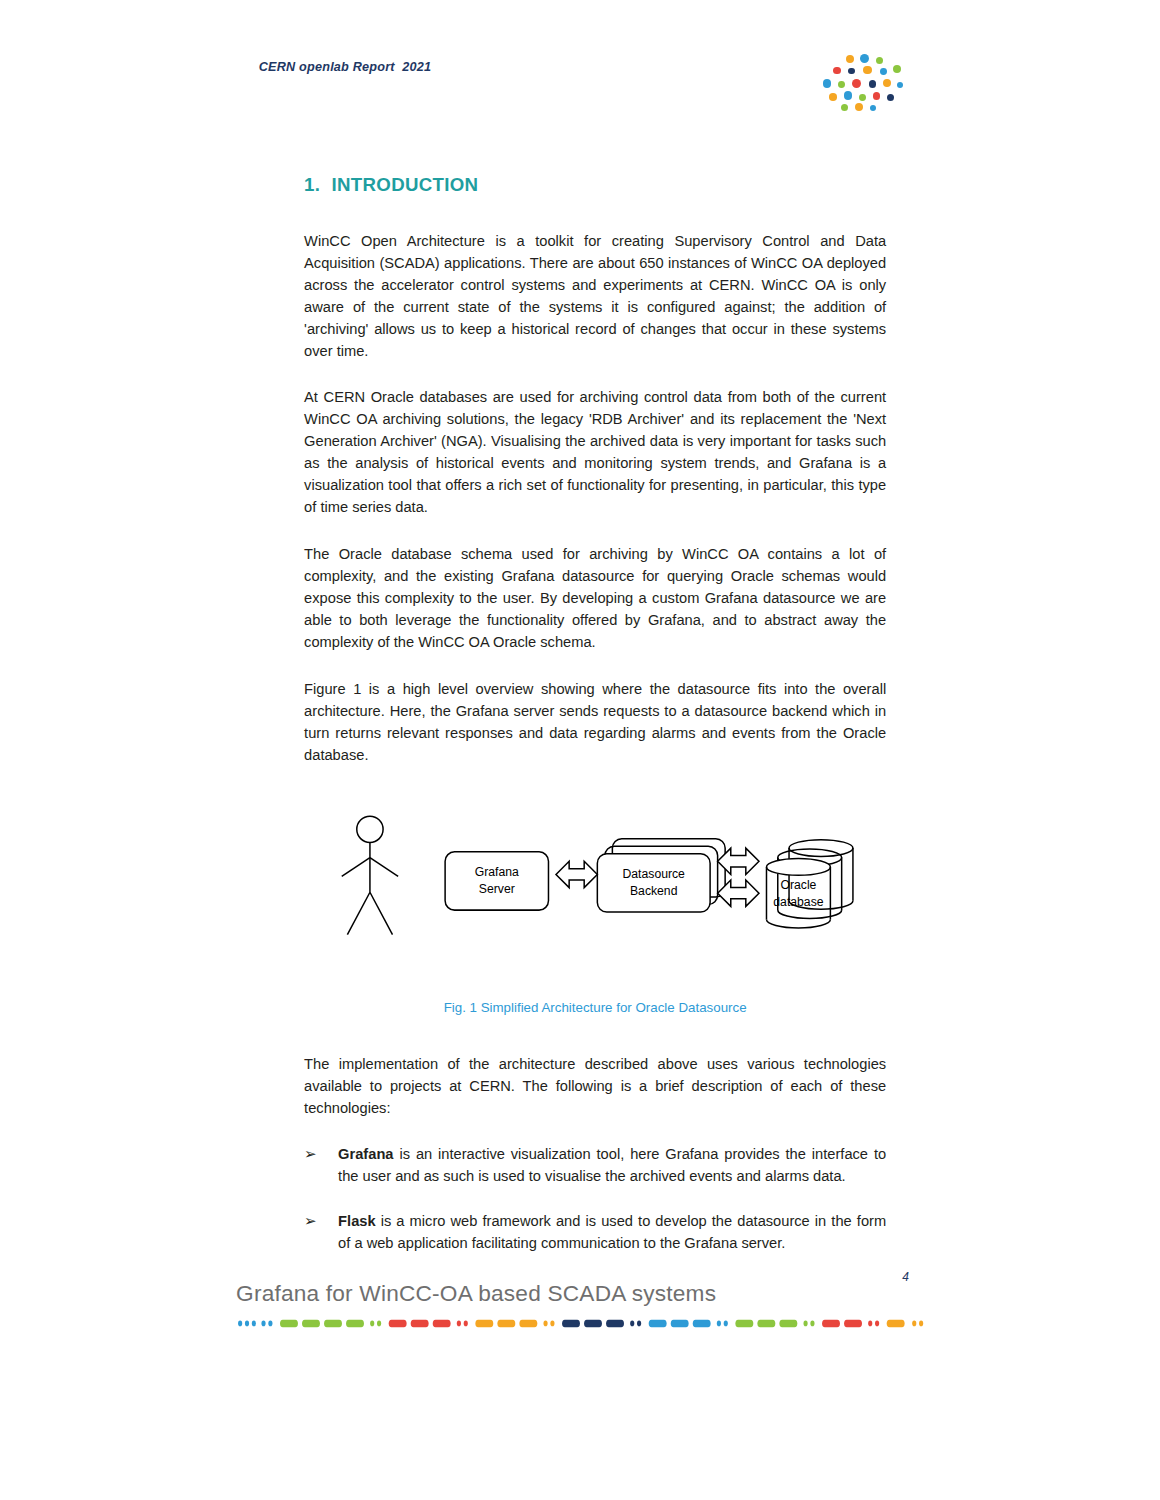CERN openlab Report 2021
1. INTRODUCTION
WinCC Open Architecture is a toolkit for creating Supervisory Control and Data Acquisition (SCADA) applications. There are about 650 instances of WinCC OA deployed across the accelerator control systems and experiments at CERN. WinCC OA is only aware of the current state of the systems it is configured against; the addition of 'archiving' allows us to keep a historical record of changes that occur in these systems over time.
At CERN Oracle databases are used for archiving control data from both of the current WinCC OA archiving solutions, the legacy 'RDB Archiver' and its replacement the 'Next Generation Archiver' (NGA). Visualising the archived data is very important for tasks such as the analysis of historical events and monitoring system trends, and Grafana is a visualization tool that offers a rich set of functionality for presenting, in particular, this type of time series data.
The Oracle database schema used for archiving by WinCC OA contains a lot of complexity, and the existing Grafana datasource for querying Oracle schemas would expose this complexity to the user. By developing a custom Grafana datasource we are able to both leverage the functionality offered by Grafana, and to abstract away the complexity of the WinCC OA Oracle schema.
Figure 1 is a high level overview showing where the datasource fits into the overall architecture. Here, the Grafana server sends requests to a datasource backend which in turn returns relevant responses and data regarding alarms and events from the Oracle database.
Grafana Server Datasource Backend Oracle database
Fig. 1 Simplified Architecture for Oracle Datasource
The implementation of the architecture described above uses various technologies available to projects at CERN. The following is a brief description of each of these technologies:
Grafana is an interactive visualization tool, here Grafana provides the interface to the user and as such is used to visualise the archived events and alarms data.
Flask is a micro web framework and is used to develop the datasource in the form of a web application facilitating communication to the Grafana server.
4
Grafana for WinCC-OA based SCADA systems